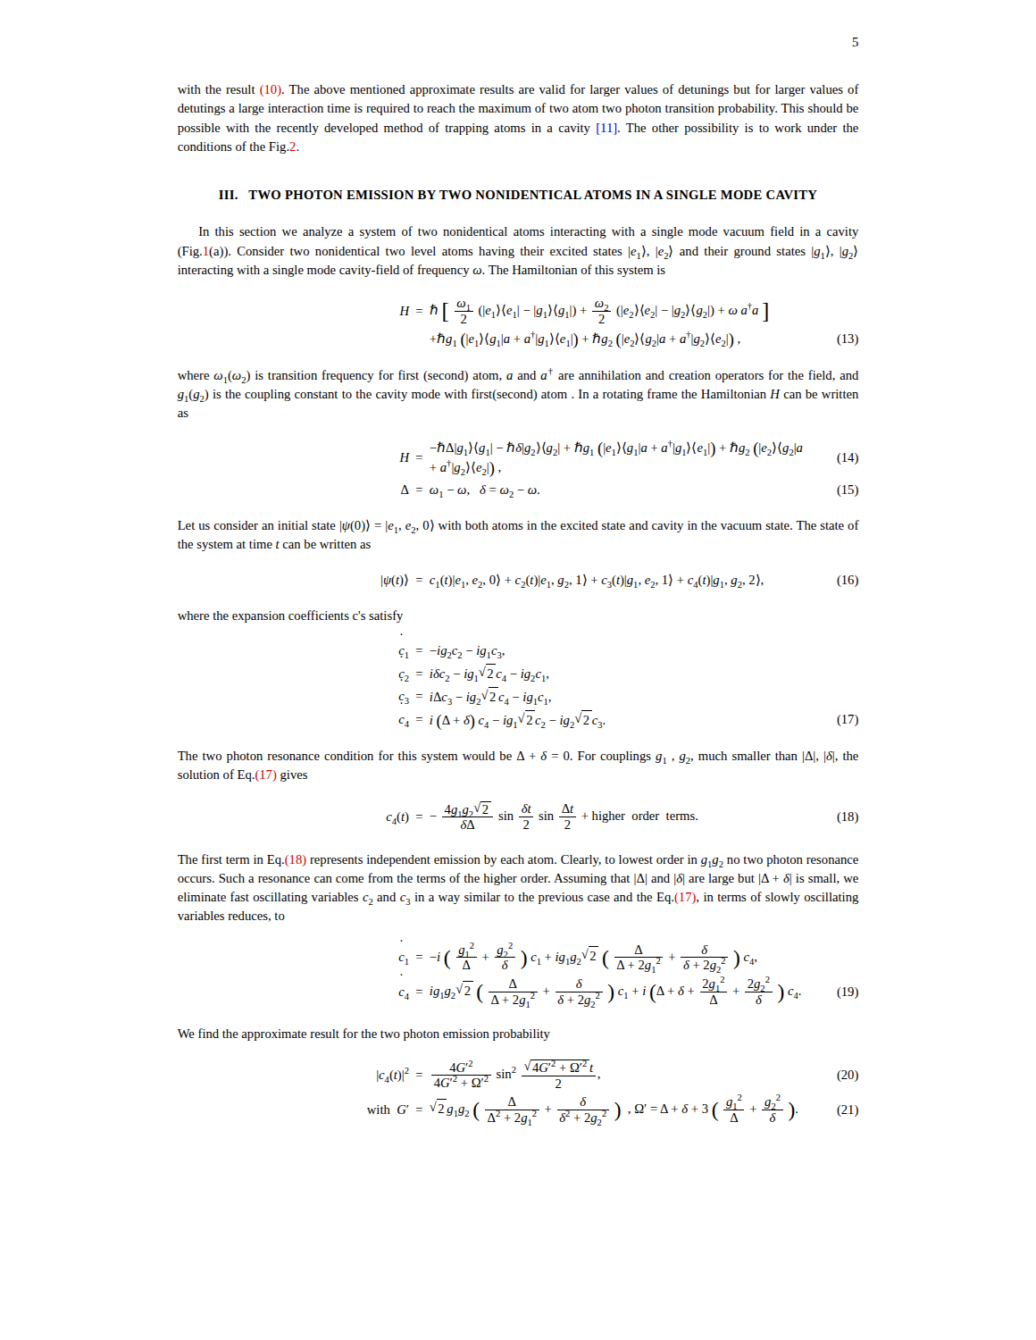5
with the result (10). The above mentioned approximate results are valid for larger values of detunings but for larger values of detutings a large interaction time is required to reach the maximum of two atom two photon transition probability. This should be possible with the recently developed method of trapping atoms in a cavity [11]. The other possibility is to work under the conditions of the Fig.2.
III. Two photon emission by two nonidentical atoms in a single mode cavity
In this section we analyze a system of two nonidentical atoms interacting with a single mode vacuum field in a cavity (Fig.1(a)). Consider two nonidentical two level atoms having their excited states |e1⟩, |e2⟩ and their ground states |g1⟩, |g2⟩ interacting with a single mode cavity-field of frequency ω. The Hamiltonian of this system is
| H | = | ℏ [ ω 1 2 (/ e 1 ⟩⟨ e 1 / − / g 1 ⟩⟨ g 1 /) + ω 2 2 (/ e 2 ⟩⟨ e 2 / − / g 2 ⟩⟨ g 2 /) + ω a † a ] | |
| | | +ℏ g 1 ( / e 1 ⟩⟨ g 1 / a + a † / g 1 ⟩⟨ e 1 / ) + ℏ g 2 ( / e 2 ⟩⟨ g 2 / a + a † / g 2 ⟩⟨ e 2 / ) , | (13) |
where ω1(ω2) is transition frequency for first (second) atom, a and a† are annihilation and creation operators for the field, and g1(g2) is the coupling constant to the cavity mode with first(second) atom . In a rotating frame the Hamiltonian H can be written as
| H | = | −ℏΔ/ g 1 ⟩⟨ g 1 / − ℏ δ / g 2 ⟩⟨ g 2 / + ℏ g 1 ( / e 1 ⟩⟨ g 1 / a + a † / g 1 ⟩⟨ e 1 / ) + ℏ g 2 ( / e 2 ⟩⟨ g 2 / a + a † / g 2 ⟩⟨ e 2 / ) , | (14) |
| Δ | = | ω 1 − ω , δ = ω 2 − ω . | (15) |
Let us consider an initial state |ψ(0)⟩ = |e1, e2, 0⟩ with both atoms in the excited state and cavity in the vacuum state. The state of the system at time t can be written as
| / ψ ( t )⟩ | = | c 1 ( t )/ e 1 , e 2 , 0⟩ + c 2 ( t )/ e 1 , g 2 , 1⟩ + c 3 ( t )/ g 1 , e 2 , 1⟩ + c 4 ( t )/ g 1 , g 2 , 2⟩, | (16) |
where the expansion coefficients c's satisfy
| c 1 | = | − i g 2 c 2 − i g 1 c 3 , | |
| c 2 | = | i δ c 2 − i g 1 2 c 4 − i g 2 c 1 , | |
| c 3 | = | i Δ c 3 − i g 2 2 c 4 − i g 1 c 1 , | |
| c 4 | = | i ( Δ + δ ) c 4 − i g 1 2 c 2 − i g 2 2 c 3 . | (17) |
The two photon resonance condition for this system would be Δ + δ = 0. For couplings g1 , g2, much smaller than |Δ|, |δ|, the solution of Eq.(17) gives
| c 4 ( t ) | = | − 4 g 1 g 2 2 δ Δ sin δ t 2 sin Δ t 2 + higher order terms. | (18) |
The first term in Eq.(18) represents independent emission by each atom. Clearly, to lowest order in g1g2 no two photon resonance occurs. Such a resonance can come from the terms of the higher order. Assuming that |Δ| and |δ| are large but |Δ + δ| is small, we eliminate fast oscillating variables c2 and c3 in a way similar to the previous case and the Eq.(17), in terms of slowly oscillating variables reduces, to
| c 1 | = | − i ( g 1 2 Δ + g 2 2 δ ) c 1 + i g 1 g 2 2 ( Δ Δ + 2 g 1 2 + δ δ + 2 g 2 2 ) c 4 , | |
| c 4 | = | i g 1 g 2 2 ( Δ Δ + 2 g 1 2 + δ δ + 2 g 2 2 ) c 1 + i ( Δ + δ + 2 g 1 2 Δ + 2 g 2 2 δ ) c 4 . | (19) |
We find the approximate result for the two photon emission probability
| / c 4 ( t )/ 2 | = | 4 G ′ 2 4 G ′ 2 + Ω′ 2 sin 2 4 G ′ 2 + Ω′ 2 t 2 , | (20) |
| with G ′ | = | 2 g 1 g 2 ( Δ Δ 2 + 2 g 1 2 + δ δ 2 + 2 g 2 2 ) , Ω′ = Δ + δ + 3 ( g 1 2 Δ + g 2 2 δ ) . | (21) |